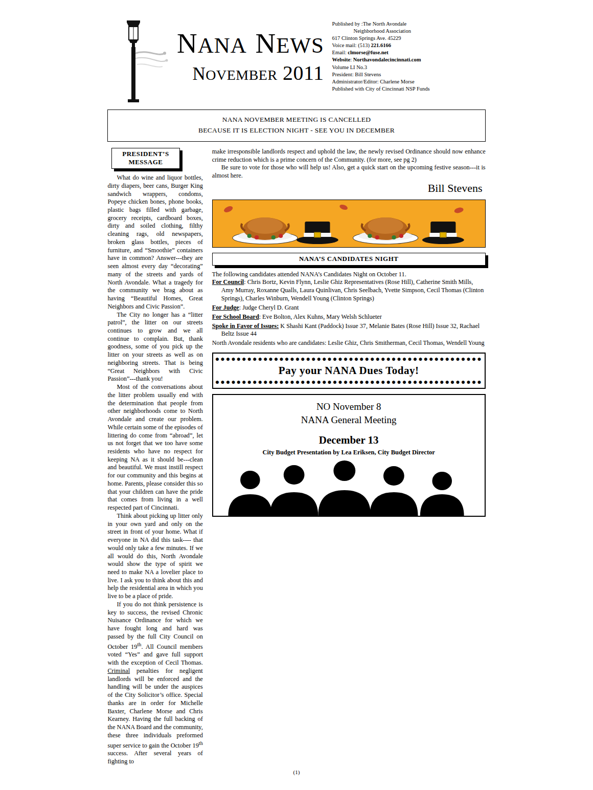Nana News
November 2011
Published by :The North Avondale
Neighborhood Association
617 Clinton Springs Ave. 45229
Voice mail: (513) 221.6166
Email: clmorse@fuse.net
Website: Northavondalecincinnati.com
Volume LI No.3
President: Bill Stevens
Administrator/Editor: Charlene Morse
Published with City of Cincinnati NSP Funds
NANA NOVEMBER MEETING IS CANCELLED
BECAUSE IT IS ELECTION NIGHT - SEE YOU IN DECEMBER
PRESIDENT’S MESSAGE
What do wine and liquor bottles, dirty diapers, beer cans, Burger King sandwich wrappers, condoms, Popeye chicken bones, phone books, plastic bags filled with garbage, grocery receipts, cardboard boxes, dirty and soiled clothing, filthy cleaning rags, old newspapers, broken glass bottles, pieces of furniture, and “Smoothie” containers have in common? Answer---they are seen almost every day “decorating” many of the streets and yards of North Avondale. What a tragedy for the community we brag about as having “Beautiful Homes, Great Neighbors and Civic Passion”.
The City no longer has a “litter patrol”, the litter on our streets continues to grow and we all continue to complain. But, thank goodness, some of you pick up the litter on your streets as well as on neighboring streets. That is being “Great Neighbors with Civic Passion”---thank you!
Most of the conversations about the litter problem usually end with the determination that people from other neighborhoods come to North Avondale and create our problem. While certain some of the episodes of littering do come from “abroad”, let us not forget that we too have some residents who have no respect for keeping NA as it should be---clean and beautiful. We must instill respect for our community and this begins at home. Parents, please consider this so that your children can have the pride that comes from living in a well respected part of Cincinnati.
Think about picking up litter only in your own yard and only on the street in front of your home. What if everyone in NA did this task---- that would only take a few minutes. If we all would do this, North Avondale would show the type of spirit we need to make NA a lovelier place to live. I ask you to think about this and help the residential area in which you live to be a place of pride.
If you do not think persistence is key to success, the revised Chronic Nuisance Ordinance for which we have fought long and hard was passed by the full City Council on October 19th. All Council members voted “Yes” and gave full support with the exception of Cecil Thomas. Criminal penalties for negligent landlords will be enforced and the handling will be under the auspices of the City Solicitor’s office. Special thanks are in order for Michelle Baxter, Charlene Morse and Chris Kearney. Having the full backing of the NANA Board and the community, these three individuals preformed super service to gain the October 19th success. After several years of fighting to
make irresponsible landlords respect and uphold the law, the newly revised Ordinance should now enhance crime reduction which is a prime concern of the Community. (for more, see pg 2)
Be sure to vote for those who will help us! Also, get a quick start on the upcoming festive season---it is almost here.
Bill Stevens
NANA’S CANDIDATES NIGHT
The following candidates attended NANA’s Candidates Night on October 11.
For Council: Chris Bortz, Kevin Flynn, Leslie Ghiz Representatives (Rose Hill), Catherine Smith Mills, Amy Murray, Roxanne Qualls, Laura Quinlivan, Chris Seelbach, Yvette Simpson, Cecil Thomas (Clinton Springs), Charles Winburn, Wendell Young (Clinton Springs)
For Judge: Judge Cheryl D. Grant
For School Board: Eve Bolton, Alex Kuhns, Mary Welsh Schlueter
Spoke in Favor of Issues: K Shashi Kant (Paddock) Issue 37, Melanie Bates (Rose Hill) Issue 32, Rachael Beltz Issue 44
North Avondale residents who are candidates: Leslie Ghiz, Chris Smitherman, Cecil Thomas, Wendell Young
●●●●●●●●●●●●●●●●●●●●●●●●●●●●●●●●●●●●●●●●●●●●●●●●●●
Pay your NANA Dues Today!
●●●●●●●●●●●●●●●●●●●●●●●●●●●●●●●●●●●●●●●●●●●●●●●●●●
NO November 8
NANA General Meeting
December 13
City Budget Presentation by Lea Eriksen, City Budget Director
(1)